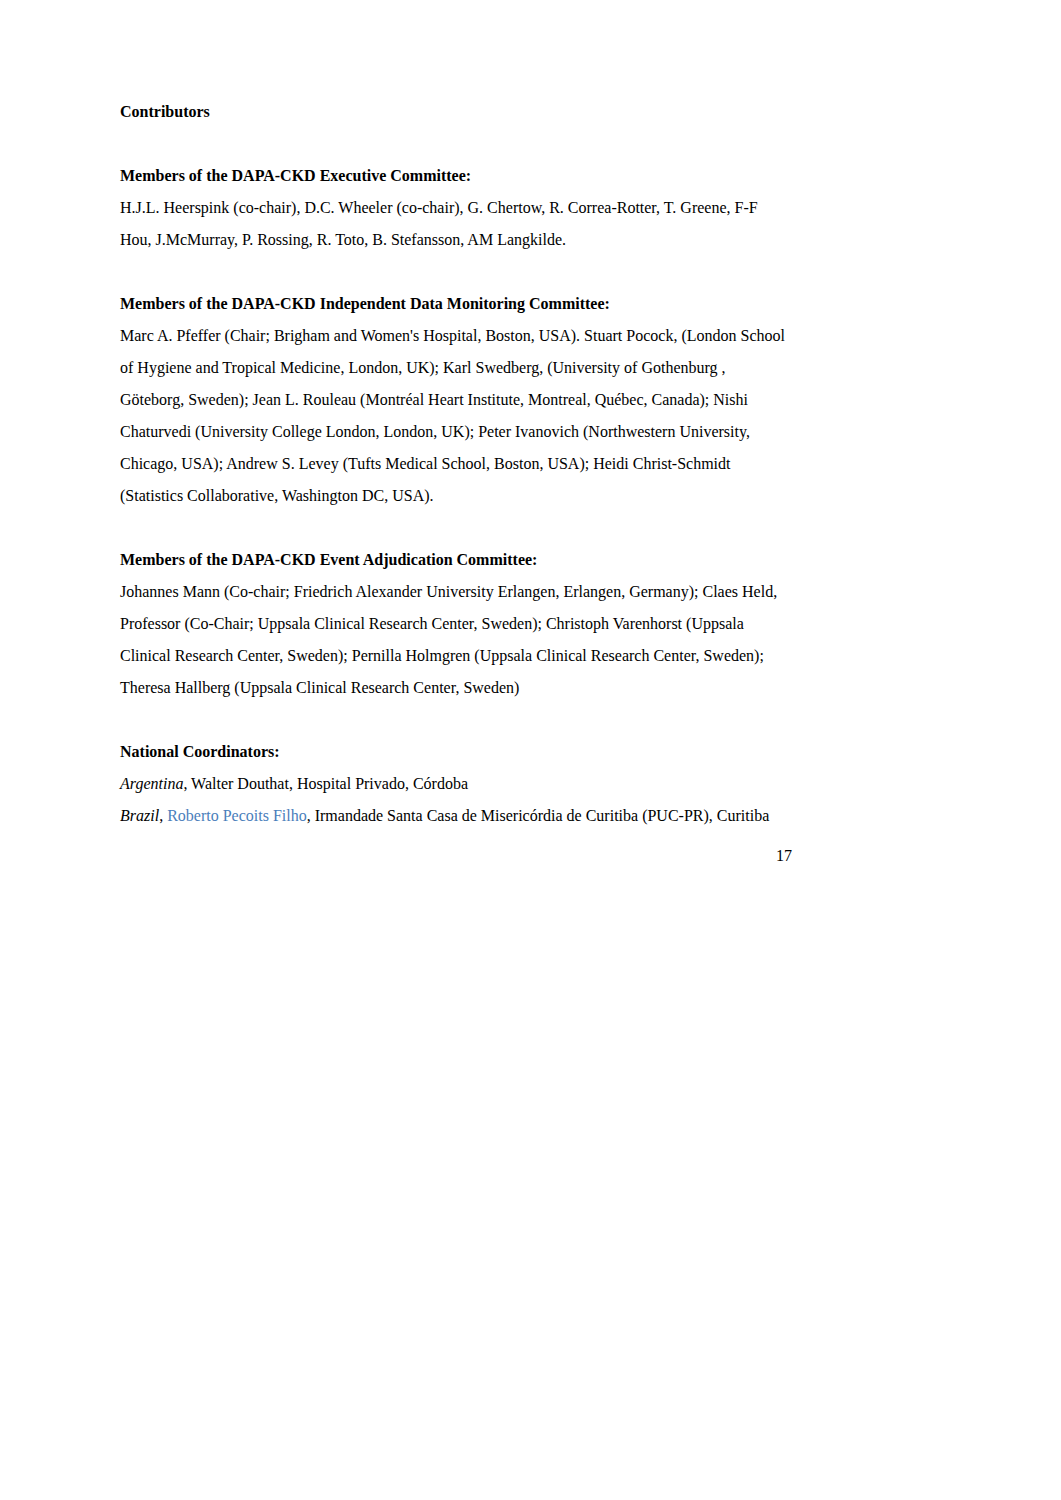Contributors
Members of the DAPA-CKD Executive Committee:
H.J.L. Heerspink (co-chair), D.C. Wheeler (co-chair), G. Chertow, R. Correa-Rotter, T. Greene, F-F Hou, J.McMurray, P. Rossing, R. Toto, B. Stefansson, AM Langkilde.
Members of the DAPA-CKD Independent Data Monitoring Committee:
Marc A. Pfeffer (Chair; Brigham and Women's Hospital, Boston, USA). Stuart Pocock, (London School of Hygiene and Tropical Medicine, London, UK); Karl Swedberg, (University of Gothenburg , Göteborg, Sweden); Jean L. Rouleau (Montréal Heart Institute, Montreal, Québec, Canada); Nishi Chaturvedi (University College London, London, UK); Peter Ivanovich (Northwestern University, Chicago, USA); Andrew S. Levey (Tufts Medical School, Boston, USA); Heidi Christ-Schmidt (Statistics Collaborative, Washington DC, USA).
Members of the DAPA-CKD Event Adjudication Committee:
Johannes Mann (Co-chair; Friedrich Alexander University Erlangen, Erlangen, Germany); Claes Held, Professor (Co-Chair; Uppsala Clinical Research Center, Sweden); Christoph Varenhorst (Uppsala Clinical Research Center, Sweden); Pernilla Holmgren (Uppsala Clinical Research Center, Sweden); Theresa Hallberg (Uppsala Clinical Research Center, Sweden)
National Coordinators:
Argentina, Walter Douthat, Hospital Privado, Córdoba
Brazil, Roberto Pecoits Filho, Irmandade Santa Casa de Misericórdia de Curitiba (PUC-PR), Curitiba
17